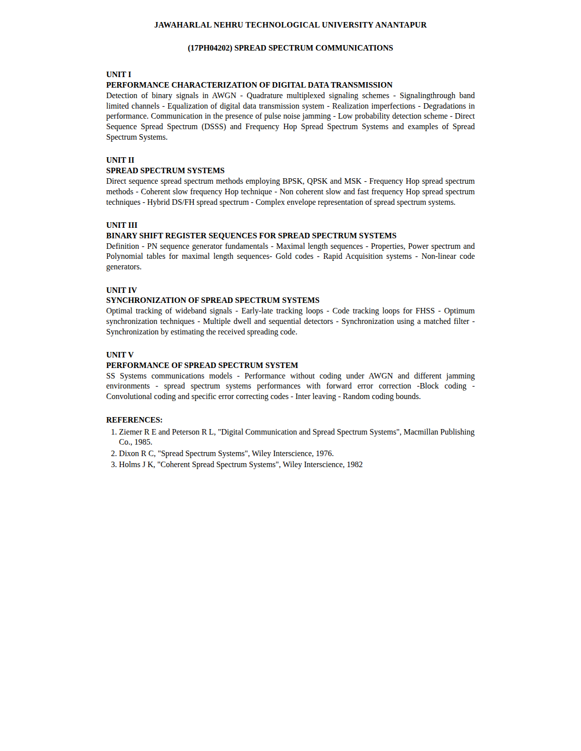Jawaharlal Nehru Technological University Anantapur
(17PH04202) Spread Spectrum Communications
Unit I
Performance Characterization of Digital Data Transmission
Detection of binary signals in AWGN - Quadrature multiplexed signaling schemes - Signalingthrough band limited channels - Equalization of digital data transmission system - Realization imperfections - Degradations in performance. Communication in the presence of pulse noise jamming - Low probability detection scheme - Direct Sequence Spread Spectrum (DSSS) and Frequency Hop Spread Spectrum Systems and examples of Spread Spectrum Systems.
Unit II
Spread Spectrum Systems
Direct sequence spread spectrum methods employing BPSK, QPSK and MSK - Frequency Hop spread spectrum methods - Coherent slow frequency Hop technique - Non coherent slow and fast frequency Hop spread spectrum techniques - Hybrid DS/FH spread spectrum - Complex envelope representation of spread spectrum systems.
Unit III
Binary Shift Register Sequences for Spread Spectrum Systems
Definition - PN sequence generator fundamentals - Maximal length sequences - Properties, Power spectrum and Polynomial tables for maximal length sequences- Gold codes - Rapid Acquisition systems - Non-linear code generators.
Unit IV
Synchronization of Spread Spectrum Systems
Optimal tracking of wideband signals - Early-late tracking loops - Code tracking loops for FHSS - Optimum synchronization techniques - Multiple dwell and sequential detectors - Synchronization using a matched filter - Synchronization by estimating the received spreading code.
Unit V
Performance of Spread Spectrum System
SS Systems communications models - Performance without coding under AWGN and different jamming environments - spread spectrum systems performances with forward error correction -Block coding - Convolutional coding and specific error correcting codes - Inter leaving - Random coding bounds.
References:
Ziemer R E and Peterson R L, "Digital Communication and Spread Spectrum Systems", Macmillan Publishing Co., 1985.
Dixon R C, "Spread Spectrum Systems", Wiley Interscience, 1976.
Holms J K, "Coherent Spread Spectrum Systems", Wiley Interscience, 1982